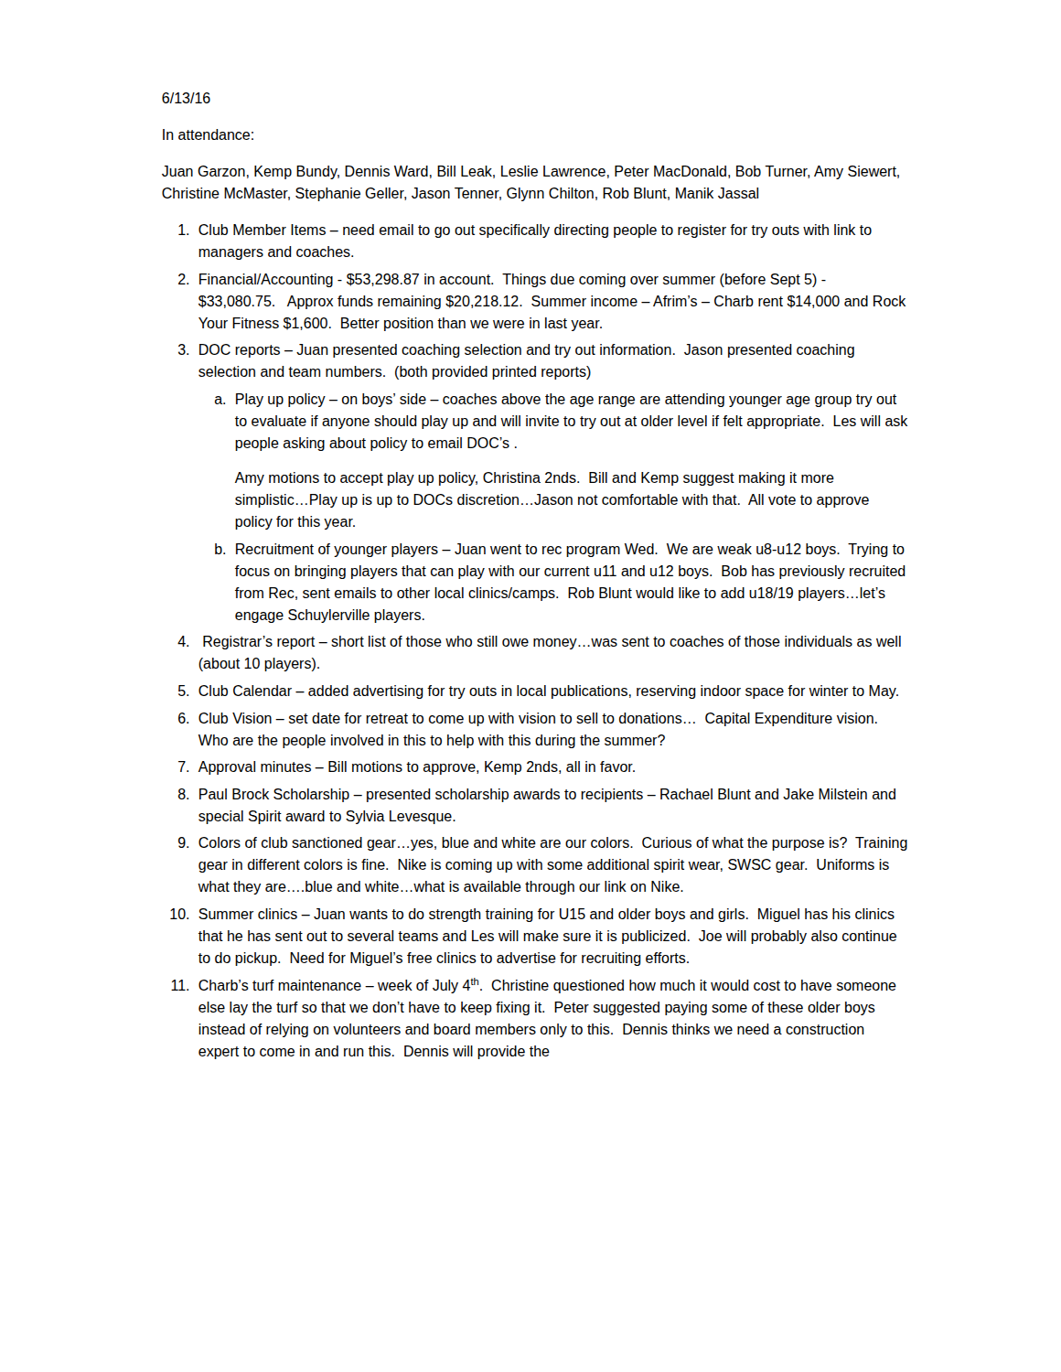6/13/16
In attendance:
Juan Garzon, Kemp Bundy, Dennis Ward, Bill Leak, Leslie Lawrence, Peter MacDonald, Bob Turner, Amy Siewert, Christine McMaster, Stephanie Geller, Jason Tenner, Glynn Chilton, Rob Blunt, Manik Jassal
Club Member Items – need email to go out specifically directing people to register for try outs with link to managers and coaches.
Financial/Accounting - $53,298.87 in account. Things due coming over summer (before Sept 5) - $33,080.75. Approx funds remaining $20,218.12. Summer income – Afrim’s – Charb rent $14,000 and Rock Your Fitness $1,600. Better position than we were in last year.
DOC reports – Juan presented coaching selection and try out information. Jason presented coaching selection and team numbers. (both provided printed reports)
Play up policy – on boys’ side – coaches above the age range are attending younger age group try out to evaluate if anyone should play up and will invite to try out at older level if felt appropriate. Les will ask people asking about policy to email DOC’s .
Amy motions to accept play up policy, Christina 2nds. Bill and Kemp suggest making it more simplistic…Play up is up to DOCs discretion…Jason not comfortable with that. All vote to approve policy for this year.
Recruitment of younger players – Juan went to rec program Wed. We are weak u8-u12 boys. Trying to focus on bringing players that can play with our current u11 and u12 boys. Bob has previously recruited from Rec, sent emails to other local clinics/camps. Rob Blunt would like to add u18/19 players…let’s engage Schuylerville players.
Registrar’s report – short list of those who still owe money…was sent to coaches of those individuals as well (about 10 players).
Club Calendar – added advertising for try outs in local publications, reserving indoor space for winter to May.
Club Vision – set date for retreat to come up with vision to sell to donations… Capital Expenditure vision. Who are the people involved in this to help with this during the summer?
Approval minutes – Bill motions to approve, Kemp 2nds, all in favor.
Paul Brock Scholarship – presented scholarship awards to recipients – Rachael Blunt and Jake Milstein and special Spirit award to Sylvia Levesque.
Colors of club sanctioned gear…yes, blue and white are our colors. Curious of what the purpose is? Training gear in different colors is fine. Nike is coming up with some additional spirit wear, SWSC gear. Uniforms is what they are….blue and white…what is available through our link on Nike.
Summer clinics – Juan wants to do strength training for U15 and older boys and girls. Miguel has his clinics that he has sent out to several teams and Les will make sure it is publicized. Joe will probably also continue to do pickup. Need for Miguel’s free clinics to advertise for recruiting efforts.
Charb’s turf maintenance – week of July 4th. Christine questioned how much it would cost to have someone else lay the turf so that we don’t have to keep fixing it. Peter suggested paying some of these older boys instead of relying on volunteers and board members only to this. Dennis thinks we need a construction expert to come in and run this. Dennis will provide the